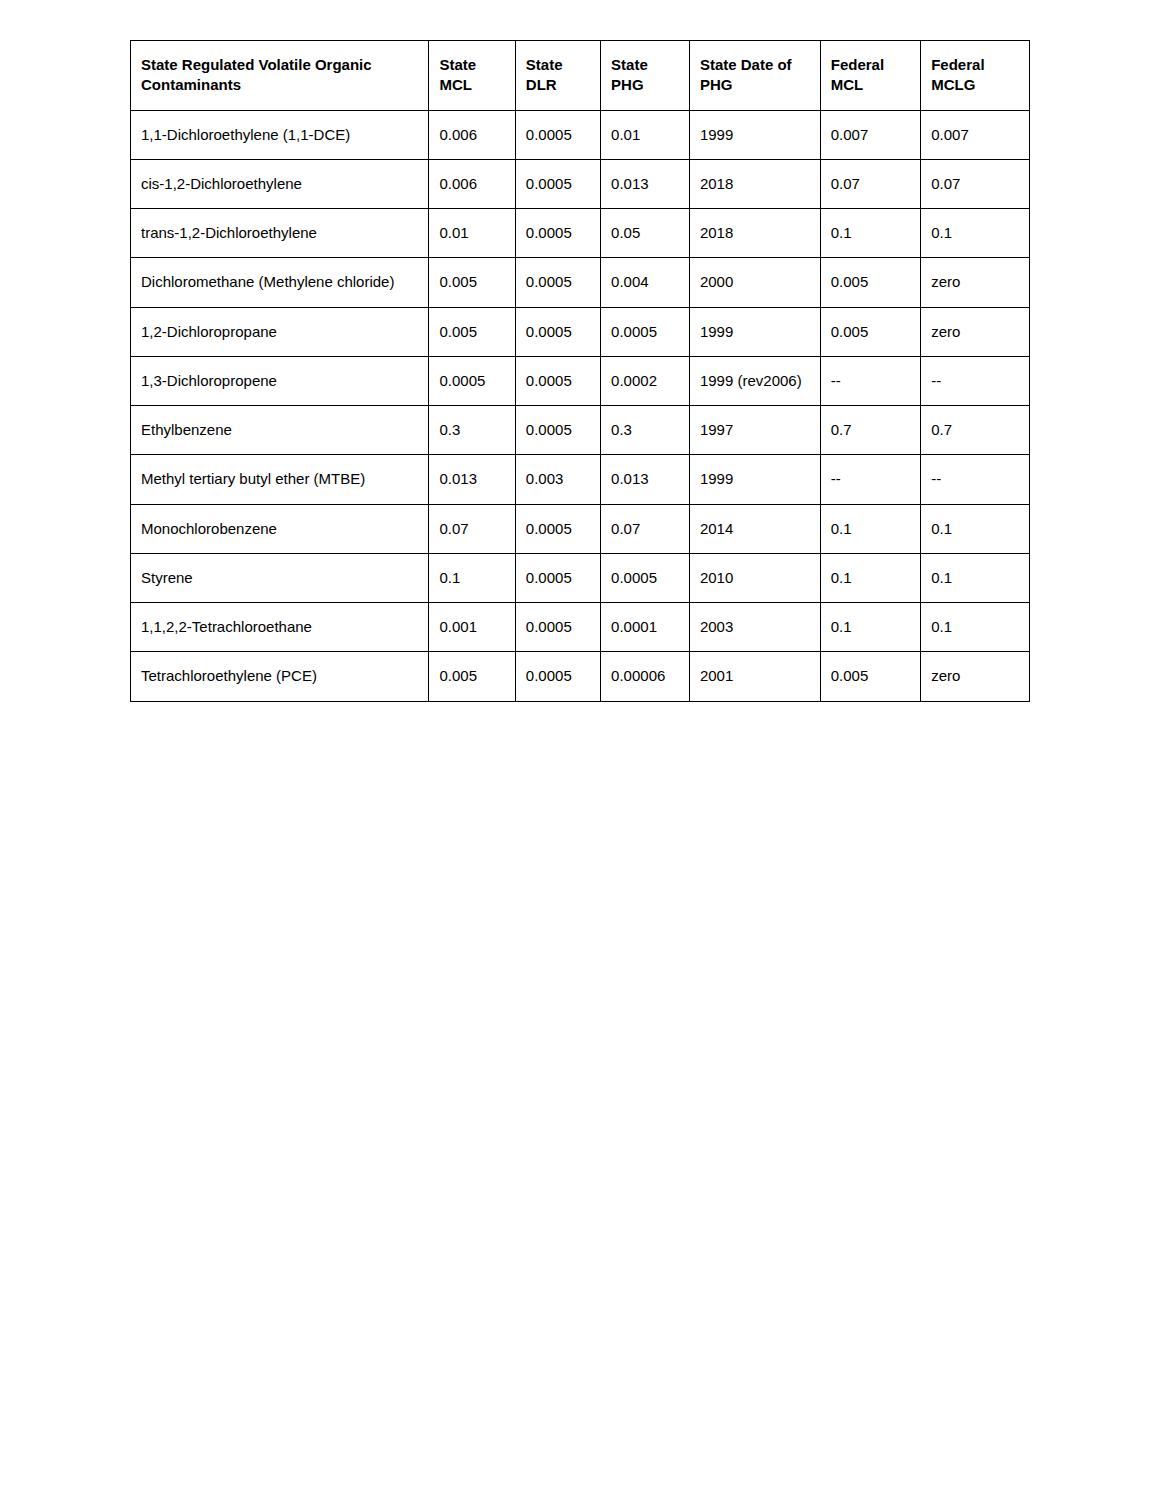| State Regulated Volatile Organic Contaminants | State MCL | State DLR | State PHG | State Date of PHG | Federal MCL | Federal MCLG |
| --- | --- | --- | --- | --- | --- | --- |
| 1,1-Dichloroethylene (1,1-DCE) | 0.006 | 0.0005 | 0.01 | 1999 | 0.007 | 0.007 |
| cis-1,2-Dichloroethylene | 0.006 | 0.0005 | 0.013 | 2018 | 0.07 | 0.07 |
| trans-1,2-Dichloroethylene | 0.01 | 0.0005 | 0.05 | 2018 | 0.1 | 0.1 |
| Dichloromethane (Methylene chloride) | 0.005 | 0.0005 | 0.004 | 2000 | 0.005 | zero |
| 1,2-Dichloropropane | 0.005 | 0.0005 | 0.0005 | 1999 | 0.005 | zero |
| 1,3-Dichloropropene | 0.0005 | 0.0005 | 0.0002 | 1999 (rev2006) | -- | -- |
| Ethylbenzene | 0.3 | 0.0005 | 0.3 | 1997 | 0.7 | 0.7 |
| Methyl tertiary butyl ether (MTBE) | 0.013 | 0.003 | 0.013 | 1999 | -- | -- |
| Monochlorobenzene | 0.07 | 0.0005 | 0.07 | 2014 | 0.1 | 0.1 |
| Styrene | 0.1 | 0.0005 | 0.0005 | 2010 | 0.1 | 0.1 |
| 1,1,2,2-Tetrachloroethane | 0.001 | 0.0005 | 0.0001 | 2003 | 0.1 | 0.1 |
| Tetrachloroethylene (PCE) | 0.005 | 0.0005 | 0.00006 | 2001 | 0.005 | zero |